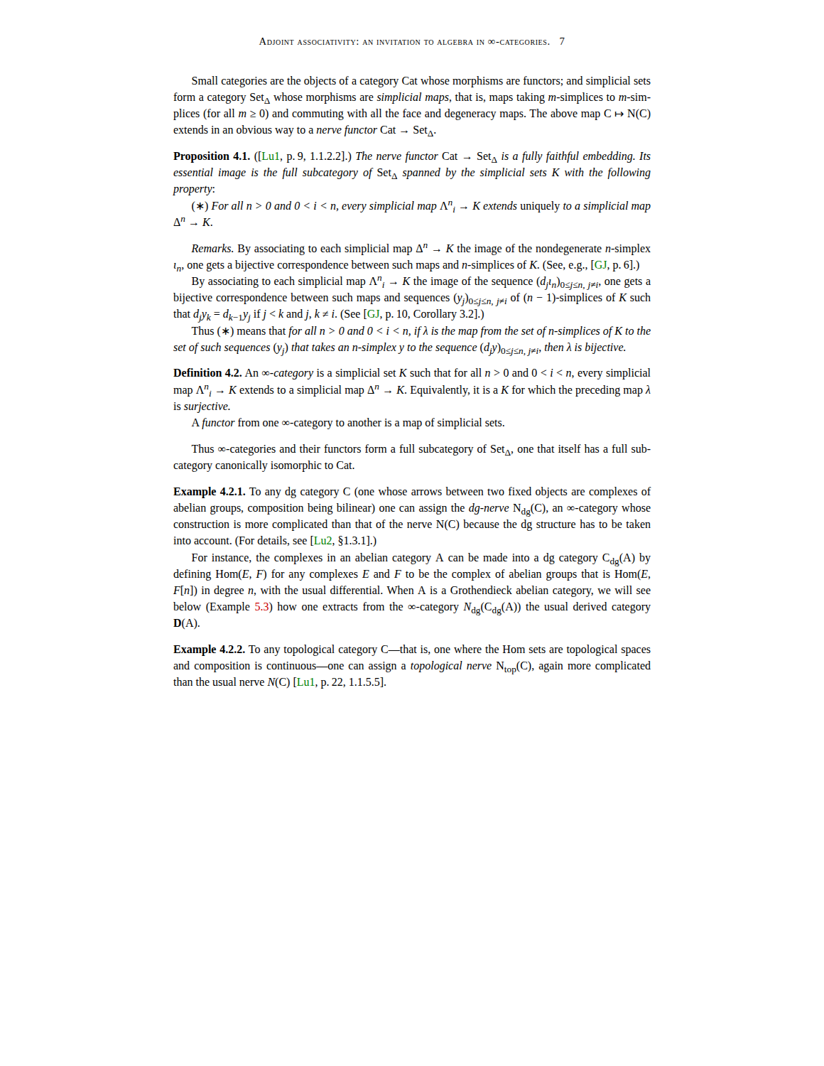Adjoint associativity: an invitation to algebra in ∞-categories. 7
Small categories are the objects of a category Cat whose morphisms are functors; and simplicial sets form a category SetΔ whose morphisms are simplicial maps, that is, maps taking m-simplices to m-simplices (for all m ≥ 0) and commuting with all the face and degeneracy maps. The above map C ↦ N(C) extends in an obvious way to a nerve functor Cat → SetΔ.
Proposition 4.1. ([Lu1, p. 9, 1.1.2.2].) The nerve functor Cat → SetΔ is a fully faithful embedding. Its essential image is the full subcategory of SetΔ spanned by the simplicial sets K with the following property:
(∗) For all n > 0 and 0 < i < n, every simplicial map Λni → K extends uniquely to a simplicial map Δn → K.
Remarks. By associating to each simplicial map Δn → K the image of the nondegenerate n-simplex ιn, one gets a bijective correspondence between such maps and n-simplices of K. (See, e.g., [GJ, p. 6].)
By associating to each simplicial map Λni → K the image of the sequence (djιn)0≤j≤n, j≠i, one gets a bijective correspondence between such maps and sequences (yj)0≤j≤n, j≠i of (n − 1)-simplices of K such that djyk = dk−1yj if j < k and j, k ≠ i. (See [GJ, p. 10, Corollary 3.2].)
Thus (∗) means that for all n > 0 and 0 < i < n, if λ is the map from the set of n-simplices of K to the set of such sequences (yj) that takes an n-simplex y to the sequence (djy)0≤j≤n, j≠i, then λ is bijective.
Definition 4.2. An ∞-category is a simplicial set K such that for all n > 0 and 0 < i < n, every simplicial map Λni → K extends to a simplicial map Δn → K. Equivalently, it is a K for which the preceding map λ is surjective.
A functor from one ∞-category to another is a map of simplicial sets.
Thus ∞-categories and their functors form a full subcategory of SetΔ, one that itself has a full subcategory canonically isomorphic to Cat.
Example 4.2.1. To any dg category C (one whose arrows between two fixed objects are complexes of abelian groups, composition being bilinear) one can assign the dg-nerve Ndg(C), an ∞-category whose construction is more complicated than that of the nerve N(C) because the dg structure has to be taken into account. (For details, see [Lu2, §1.3.1].)
For instance, the complexes in an abelian category A can be made into a dg category Cdg(A) by defining Hom(E, F) for any complexes E and F to be the complex of abelian groups that is Hom(E, F[n]) in degree n, with the usual differential. When A is a Grothendieck abelian category, we will see below (Example 5.3) how one extracts from the ∞-category Ndg(Cdg(A)) the usual derived category D(A).
Example 4.2.2. To any topological category C—that is, one where the Hom sets are topological spaces and composition is continuous—one can assign a topological nerve Ntop(C), again more complicated than the usual nerve N(C) [Lu1, p. 22, 1.1.5.5].